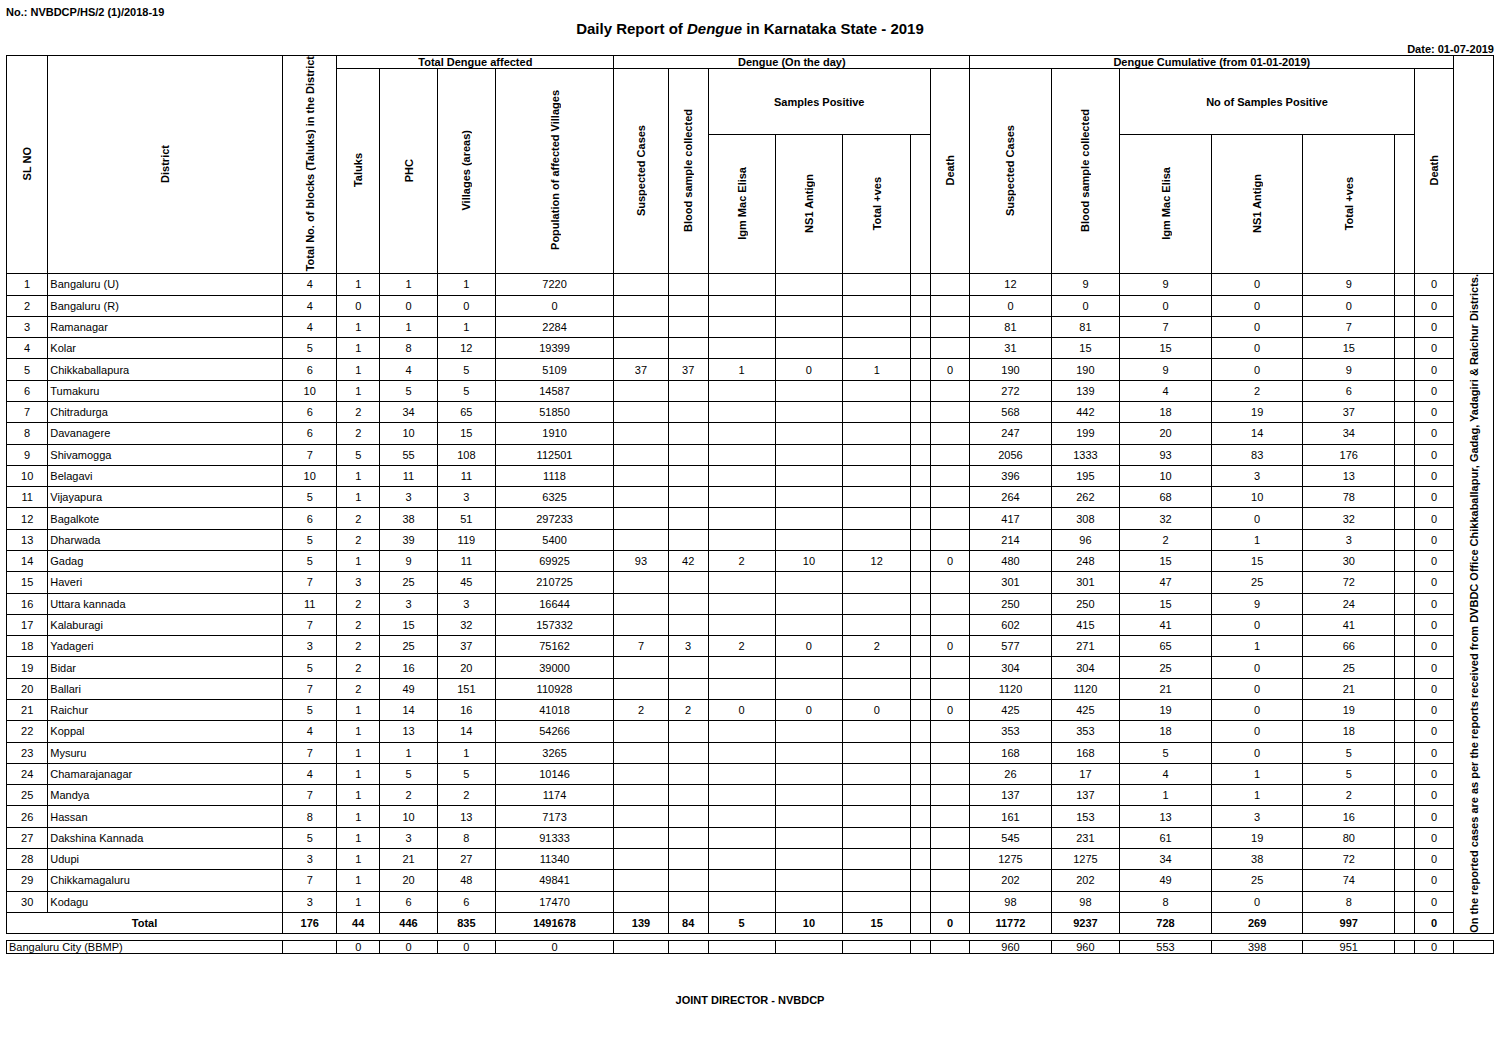No.: NVBDCP/HS/2 (1)/2018-19
Daily Report of Dengue in Karnataka State - 2019
Date: 01-07-2019
| SL NO | District | Total No. of blocks (Taluks) in the District | Total Dengue affected | Dengue (On the day) | Dengue Cumulative (from 01-01-2019) | |
| --- | --- | --- | --- | --- | --- | --- |
| Taluks | PHC | Villages (areas) | Population of affected Villages | Suspected Cases | Blood sample collected | Samples Positive | Death | Suspected Cases | Blood sample collected | No of Samples Positive | Death |
| Igm Mac Elisa | NS1 Antign | Total +ves | | Igm Mac Elisa | NS1 Antign | Total +ves | |
| 1 | Bangaluru (U) | 4 | 1 | 1 | 1 | 7220 | | | | | | | | 12 | 9 | 9 | 0 | 9 | | 0 | On the reported cases are as per the reports received from DVBDC Office Chikkaballapur, Gadag, Yadagiri & Raichur Districts. |
| 2 | Bangaluru (R) | 4 | 0 | 0 | 0 | 0 | | | | | | | | 0 | 0 | 0 | 0 | 0 | | 0 |
| 3 | Ramanagar | 4 | 1 | 1 | 1 | 2284 | | | | | | | | 81 | 81 | 7 | 0 | 7 | | 0 |
| 4 | Kolar | 5 | 1 | 8 | 12 | 19399 | | | | | | | | 31 | 15 | 15 | 0 | 15 | | 0 |
| 5 | Chikkaballapura | 6 | 1 | 4 | 5 | 5109 | 37 | 37 | 1 | 0 | 1 | | 0 | 190 | 190 | 9 | 0 | 9 | | 0 |
| 6 | Tumakuru | 10 | 1 | 5 | 5 | 14587 | | | | | | | | 272 | 139 | 4 | 2 | 6 | | 0 |
| 7 | Chitradurga | 6 | 2 | 34 | 65 | 51850 | | | | | | | | 568 | 442 | 18 | 19 | 37 | | 0 |
| 8 | Davanagere | 6 | 2 | 10 | 15 | 1910 | | | | | | | | 247 | 199 | 20 | 14 | 34 | | 0 |
| 9 | Shivamogga | 7 | 5 | 55 | 108 | 112501 | | | | | | | | 2056 | 1333 | 93 | 83 | 176 | | 0 |
| 10 | Belagavi | 10 | 1 | 11 | 11 | 1118 | | | | | | | | 396 | 195 | 10 | 3 | 13 | | 0 |
| 11 | Vijayapura | 5 | 1 | 3 | 3 | 6325 | | | | | | | | 264 | 262 | 68 | 10 | 78 | | 0 |
| 12 | Bagalkote | 6 | 2 | 38 | 51 | 297233 | | | | | | | | 417 | 308 | 32 | 0 | 32 | | 0 |
| 13 | Dharwada | 5 | 2 | 39 | 119 | 5400 | | | | | | | | 214 | 96 | 2 | 1 | 3 | | 0 |
| 14 | Gadag | 5 | 1 | 9 | 11 | 69925 | 93 | 42 | 2 | 10 | 12 | | 0 | 480 | 248 | 15 | 15 | 30 | | 0 |
| 15 | Haveri | 7 | 3 | 25 | 45 | 210725 | | | | | | | | 301 | 301 | 47 | 25 | 72 | | 0 |
| 16 | Uttara kannada | 11 | 2 | 3 | 3 | 16644 | | | | | | | | 250 | 250 | 15 | 9 | 24 | | 0 |
| 17 | Kalaburagi | 7 | 2 | 15 | 32 | 157332 | | | | | | | | 602 | 415 | 41 | 0 | 41 | | 0 |
| 18 | Yadageri | 3 | 2 | 25 | 37 | 75162 | 7 | 3 | 2 | 0 | 2 | | 0 | 577 | 271 | 65 | 1 | 66 | | 0 |
| 19 | Bidar | 5 | 2 | 16 | 20 | 39000 | | | | | | | | 304 | 304 | 25 | 0 | 25 | | 0 |
| 20 | Ballari | 7 | 2 | 49 | 151 | 110928 | | | | | | | | 1120 | 1120 | 21 | 0 | 21 | | 0 |
| 21 | Raichur | 5 | 1 | 14 | 16 | 41018 | 2 | 2 | 0 | 0 | 0 | | 0 | 425 | 425 | 19 | 0 | 19 | | 0 |
| 22 | Koppal | 4 | 1 | 13 | 14 | 54266 | | | | | | | | 353 | 353 | 18 | 0 | 18 | | 0 |
| 23 | Mysuru | 7 | 1 | 1 | 1 | 3265 | | | | | | | | 168 | 168 | 5 | 0 | 5 | | 0 |
| 24 | Chamarajanagar | 4 | 1 | 5 | 5 | 10146 | | | | | | | | 26 | 17 | 4 | 1 | 5 | | 0 |
| 25 | Mandya | 7 | 1 | 2 | 2 | 1174 | | | | | | | | 137 | 137 | 1 | 1 | 2 | | 0 |
| 26 | Hassan | 8 | 1 | 10 | 13 | 7173 | | | | | | | | 161 | 153 | 13 | 3 | 16 | | 0 |
| 27 | Dakshina Kannada | 5 | 1 | 3 | 8 | 91333 | | | | | | | | 545 | 231 | 61 | 19 | 80 | | 0 |
| 28 | Udupi | 3 | 1 | 21 | 27 | 11340 | | | | | | | | 1275 | 1275 | 34 | 38 | 72 | | 0 |
| 29 | Chikkamagaluru | 7 | 1 | 20 | 48 | 49841 | | | | | | | | 202 | 202 | 49 | 25 | 74 | | 0 |
| 30 | Kodagu | 3 | 1 | 6 | 6 | 17470 | | | | | | | | 98 | 98 | 8 | 0 | 8 | | 0 |
| Total | 176 | 44 | 446 | 835 | 1491678 | 139 | 84 | 5 | 10 | 15 | | 0 | 11772 | 9237 | 728 | 269 | 997 | | 0 |
| Bangaluru City (BBMP) | | 0 | 0 | 0 | 0 | | | | | | | | 960 | 960 | 553 | 398 | 951 | | 0 | |
JOINT DIRECTOR - NVBDCP